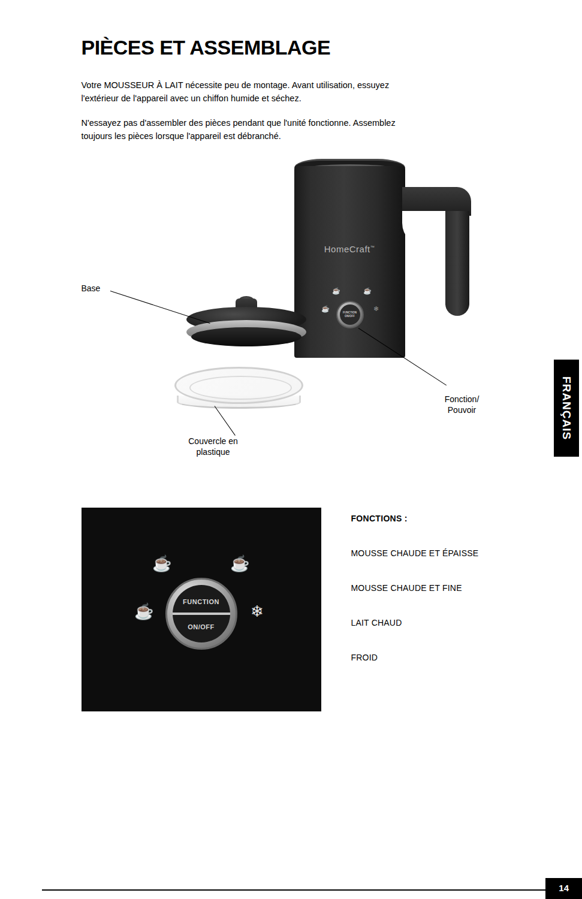PIÈCES ET ASSEMBLAGE
Votre MOUSSEUR À LAIT nécessite peu de montage. Avant utilisation, essuyez l'extérieur de l'appareil avec un chiffon humide et séchez.
N'essayez pas d'assembler des pièces pendant que l'unité fonctionne. Assemblez toujours les pièces lorsque l'appareil est débranché.
FRANÇAIS
HomeCraft™
☕
☕
☕
❄
FUNCTION
ON/OFF
Base
Couvercle en
plastique
Fonction/
Pouvoir
☕
☕
☕
❄
FUNCTION
ON/OFF
FONCTIONS :
MOUSSE CHAUDE ET ÉPAISSE
MOUSSE CHAUDE ET FINE
LAIT CHAUD
FROID
14